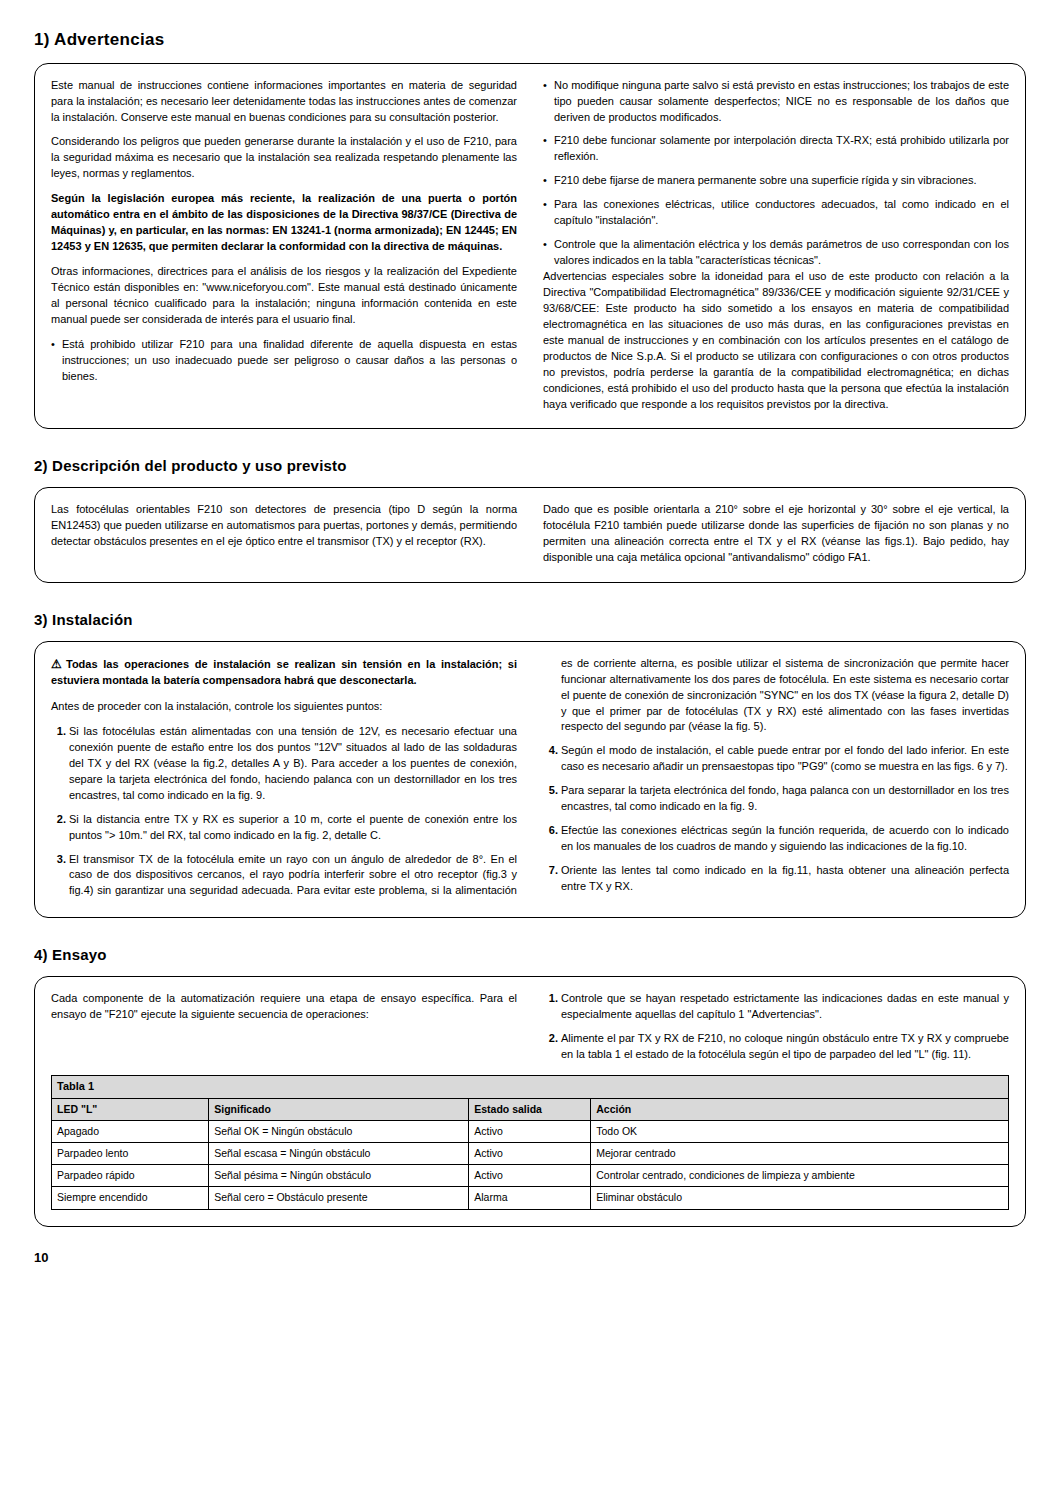1) Advertencias
Este manual de instrucciones contiene informaciones importantes en materia de seguridad para la instalación; es necesario leer detenidamente todas las instrucciones antes de comenzar la instalación. Conserve este manual en buenas condiciones para su consultación posterior.
Considerando los peligros que pueden generarse durante la instalación y el uso de F210, para la seguridad máxima es necesario que la instalación sea realizada respetando plenamente las leyes, normas y reglamentos.
Según la legislación europea más reciente, la realización de una puerta o portón automático entra en el ámbito de las disposiciones de la Directiva 98/37/CE (Directiva de Máquinas) y, en particular, en las normas: EN 13241-1 (norma armonizada); EN 12445; EN 12453 y EN 12635, que permiten declarar la conformidad con la directiva de máquinas.
Otras informaciones, directrices para el análisis de los riesgos y la realización del Expediente Técnico están disponibles en: "www.niceforyou.com". Este manual está destinado únicamente al personal técnico cualificado para la instalación; ninguna información contenida en este manual puede ser considerada de interés para el usuario final.
Está prohibido utilizar F210 para una finalidad diferente de aquella dispuesta en estas instrucciones; un uso inadecuado puede ser peligroso o causar daños a las personas o bienes.
No modifique ninguna parte salvo si está previsto en estas instrucciones; los trabajos de este tipo pueden causar solamente desperfectos; NICE no es responsable de los daños que deriven de productos modificados.
F210 debe funcionar solamente por interpolación directa TX-RX; está prohibido utilizarla por reflexión.
F210 debe fijarse de manera permanente sobre una superficie rígida y sin vibraciones.
Para las conexiones eléctricas, utilice conductores adecuados, tal como indicado en el capítulo "instalación".
Controle que la alimentación eléctrica y los demás parámetros de uso correspondan con los valores indicados en la tabla "características técnicas".
Advertencias especiales sobre la idoneidad para el uso de este producto con relación a la Directiva "Compatibilidad Electromagnética" 89/336/CEE y modificación siguiente 92/31/CEE y 93/68/CEE: Este producto ha sido sometido a los ensayos en materia de compatibilidad electromagnética en las situaciones de uso más duras, en las configuraciones previstas en este manual de instrucciones y en combinación con los artículos presentes en el catálogo de productos de Nice S.p.A. Si el producto se utilizara con configuraciones o con otros productos no previstos, podría perderse la garantía de la compatibilidad electromagnética; en dichas condiciones, está prohibido el uso del producto hasta que la persona que efectúa la instalación haya verificado que responde a los requisitos previstos por la directiva.
2) Descripción del producto y uso previsto
Las fotocélulas orientables F210 son detectores de presencia (tipo D según la norma EN12453) que pueden utilizarse en automatismos para puertas, portones y demás, permitiendo detectar obstáculos presentes en el eje óptico entre el transmisor (TX) y el receptor (RX).
Dado que es posible orientarla a 210° sobre el eje horizontal y 30° sobre el eje vertical, la fotocélula F210 también puede utilizarse donde las superficies de fijación no son planas y no permiten una alineación correcta entre el TX y el RX (véanse las figs.1). Bajo pedido, hay disponible una caja metálica opcional "antivandalismo" código FA1.
3) Instalación
⚠Todas las operaciones de instalación se realizan sin tensión en la instalación; si estuviera montada la batería compensadora habrá que desconectarla.
Antes de proceder con la instalación, controle los siguientes puntos:
Si las fotocélulas están alimentadas con una tensión de 12V, es necesario efectuar una conexión puente de estaño entre los dos puntos "12V" situados al lado de las soldaduras del TX y del RX (véase la fig.2, detalles A y B). Para acceder a los puentes de conexión, separe la tarjeta electrónica del fondo, haciendo palanca con un destornillador en los tres encastres, tal como indicado en la fig. 9.
Si la distancia entre TX y RX es superior a 10 m, corte el puente de conexión entre los puntos "> 10m." del RX, tal como indicado en la fig. 2, detalle C.
El transmisor TX de la fotocélula emite un rayo con un ángulo de alrededor de 8°. En el caso de dos dispositivos cercanos, el rayo podría interferir sobre el otro receptor (fig.3 y fig.4) sin garantizar una seguridad adecuada. Para evitar este problema, si la alimentación es de corriente alterna, es posible utilizar el sistema de sincronización que permite hacer funcionar alternativamente los dos pares de fotocélula. En este sistema es necesario cortar el puente de conexión de sincronización "SYNC" en los dos TX (véase la figura 2, detalle D) y que el primer par de fotocélulas (TX y RX) esté alimentado con las fases invertidas respecto del segundo par (véase la fig. 5).
Según el modo de instalación, el cable puede entrar por el fondo del lado inferior. En este caso es necesario añadir un prensaestopas tipo "PG9" (como se muestra en las figs. 6 y 7).
Para separar la tarjeta electrónica del fondo, haga palanca con un destornillador en los tres encastres, tal como indicado en la fig. 9.
Efectúe las conexiones eléctricas según la función requerida, de acuerdo con lo indicado en los manuales de los cuadros de mando y siguiendo las indicaciones de la fig.10.
Oriente las lentes tal como indicado en la fig.11, hasta obtener una alineación perfecta entre TX y RX.
4) Ensayo
Cada componente de la automatización requiere una etapa de ensayo específica. Para el ensayo de "F210" ejecute la siguiente secuencia de operaciones:
Controle que se hayan respetado estrictamente las indicaciones dadas en este manual y especialmente aquellas del capítulo 1 "Advertencias".
Alimente el par TX y RX de F210, no coloque ningún obstáculo entre TX y RX y compruebe en la tabla 1 el estado de la fotocélula según el tipo de parpadeo del led "L" (fig. 11).
Tabla 1
| LED "L" | Significado | Estado salida | Acción |
| --- | --- | --- | --- |
| Apagado | Señal OK = Ningún obstáculo | Activo | Todo OK |
| Parpadeo lento | Señal escasa = Ningún obstáculo | Activo | Mejorar centrado |
| Parpadeo rápido | Señal pésima = Ningún obstáculo | Activo | Controlar centrado, condiciones de limpieza y ambiente |
| Siempre encendido | Señal cero = Obstáculo presente | Alarma | Eliminar obstáculo |
10